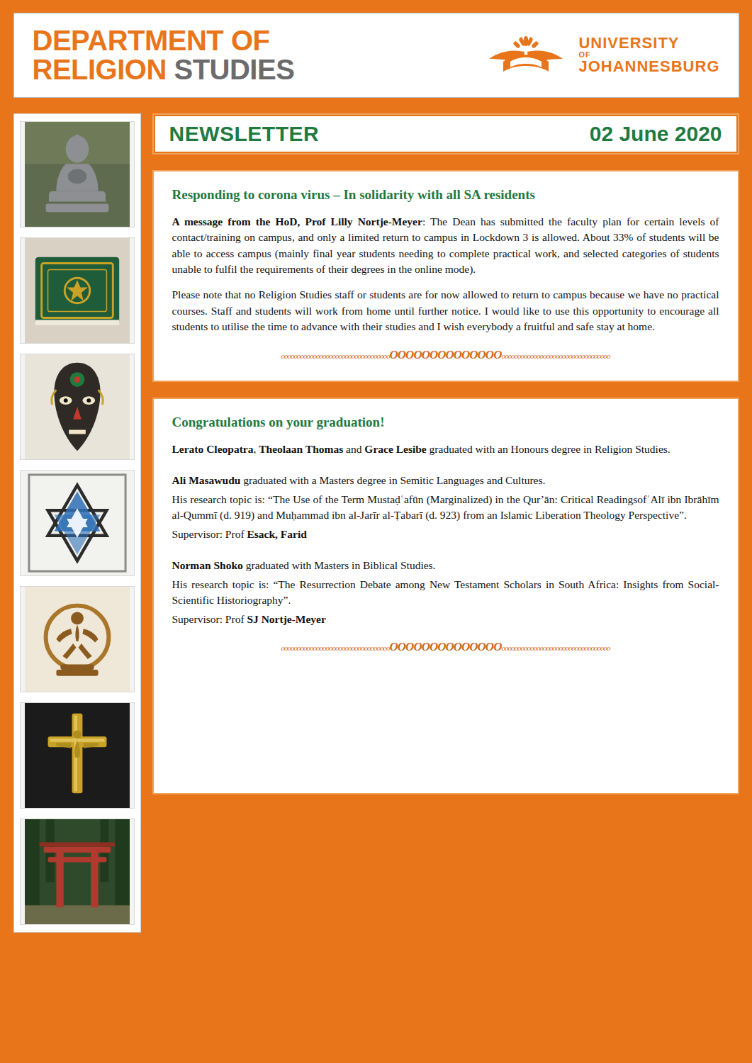DEPARTMENT OF RELIGION STUDIES
UNIVERSITY OF JOHANNESBURG
NEWSLETTER 02 June 2020
Responding to corona virus – In solidarity with all SA residents
A message from the HoD, Prof Lilly Nortje-Meyer: The Dean has submitted the faculty plan for certain levels of contact/training on campus, and only a limited return to campus in Lockdown 3 is allowed. About 33% of students will be able to access campus (mainly final year students needing to complete practical work, and selected categories of students unable to fulfil the requirements of their degrees in the online mode).
Please note that no Religion Studies staff or students are for now allowed to return to campus because we have no practical courses. Staff and students will work from home until further notice. I would like to use this opportunity to encourage all students to utilise the time to advance with their studies and I wish everybody a fruitful and safe stay at home.
oooooooooooooooooooooooooooooooooo OOOOOOOOOOOOOO oooooooooooooooooooooooooooooooooo
Congratulations on your graduation!
Lerato Cleopatra, Theolaan Thomas and Grace Lesibe graduated with an Honours degree in Religion Studies.
Ali Masawudu graduated with a Masters degree in Semitic Languages and Cultures.
His research topic is: “The Use of the Term Mustaḍʿafūn (Marginalized) in the Qur’ān: Critical ReadingsofʿAlī ibn Ibrāhīm al-Qummī (d. 919) and Muḥammad ibn al-Jarīr al-Ṭabarī (d. 923) from an Islamic Liberation Theology Perspective”.
Supervisor: Prof Esack, Farid
Norman Shoko graduated with Masters in Biblical Studies.
His research topic is: “The Resurrection Debate among New Testament Scholars in South Africa: Insights from Social-Scientific Historiography”.
Supervisor: Prof SJ Nortje-Meyer
oooooooooooooooooooooooooooooooooo OOOOOOOOOOOOOO oooooooooooooooooooooooooooooooooo